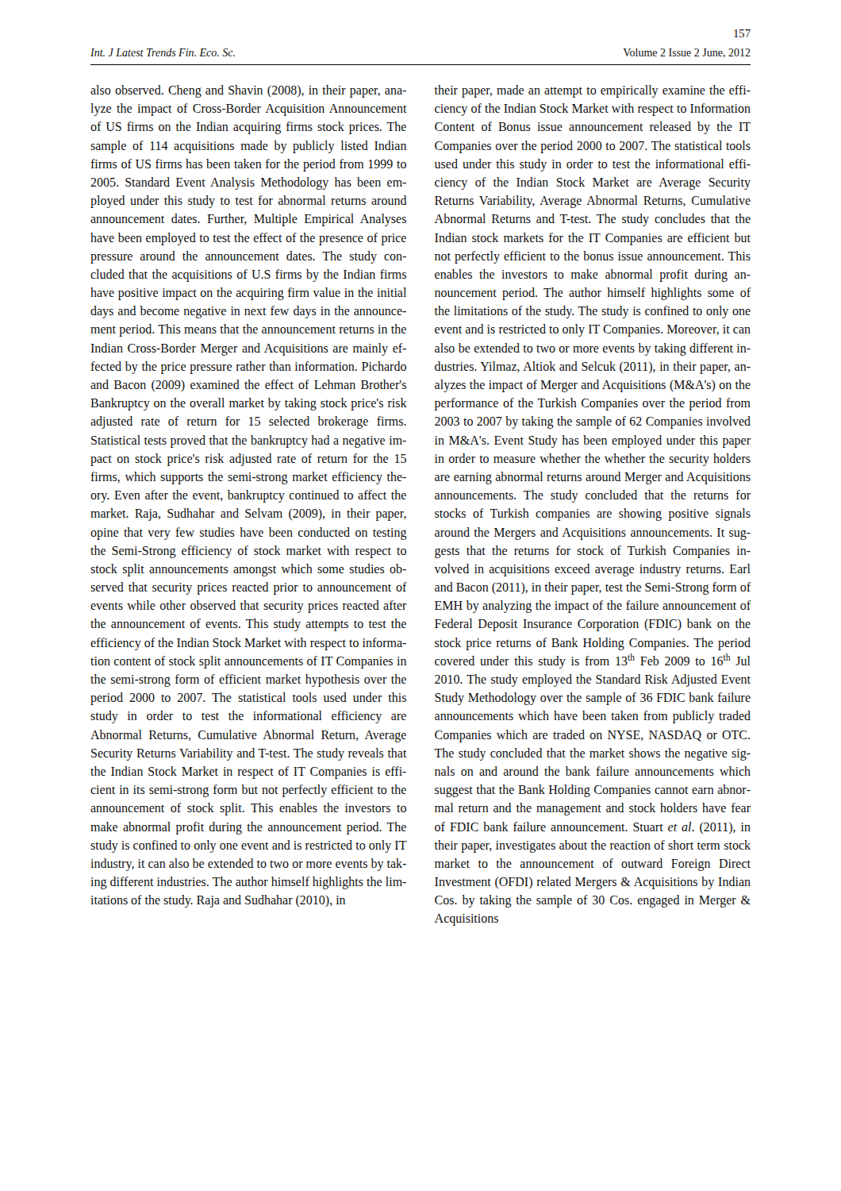157
Int. J Latest Trends Fin. Eco. Sc. Volume 2 Issue 2 June, 2012
also observed. Cheng and Shavin (2008), in their paper, analyze the impact of Cross-Border Acquisition Announcement of US firms on the Indian acquiring firms stock prices. The sample of 114 acquisitions made by publicly listed Indian firms of US firms has been taken for the period from 1999 to 2005. Standard Event Analysis Methodology has been employed under this study to test for abnormal returns around announcement dates. Further, Multiple Empirical Analyses have been employed to test the effect of the presence of price pressure around the announcement dates. The study concluded that the acquisitions of U.S firms by the Indian firms have positive impact on the acquiring firm value in the initial days and become negative in next few days in the announcement period. This means that the announcement returns in the Indian Cross-Border Merger and Acquisitions are mainly effected by the price pressure rather than information. Pichardo and Bacon (2009) examined the effect of Lehman Brother's Bankruptcy on the overall market by taking stock price's risk adjusted rate of return for 15 selected brokerage firms. Statistical tests proved that the bankruptcy had a negative impact on stock price's risk adjusted rate of return for the 15 firms, which supports the semi-strong market efficiency theory. Even after the event, bankruptcy continued to affect the market. Raja, Sudhahar and Selvam (2009), in their paper, opine that very few studies have been conducted on testing the Semi-Strong efficiency of stock market with respect to stock split announcements amongst which some studies observed that security prices reacted prior to announcement of events while other observed that security prices reacted after the announcement of events. This study attempts to test the efficiency of the Indian Stock Market with respect to information content of stock split announcements of IT Companies in the semi-strong form of efficient market hypothesis over the period 2000 to 2007. The statistical tools used under this study in order to test the informational efficiency are Abnormal Returns, Cumulative Abnormal Return, Average Security Returns Variability and T-test. The study reveals that the Indian Stock Market in respect of IT Companies is efficient in its semi-strong form but not perfectly efficient to the announcement of stock split. This enables the investors to make abnormal profit during the announcement period. The study is confined to only one event and is restricted to only IT industry, it can also be extended to two or more events by taking different industries. The author himself highlights the limitations of the study. Raja and Sudhahar (2010), in
their paper, made an attempt to empirically examine the efficiency of the Indian Stock Market with respect to Information Content of Bonus issue announcement released by the IT Companies over the period 2000 to 2007. The statistical tools used under this study in order to test the informational efficiency of the Indian Stock Market are Average Security Returns Variability, Average Abnormal Returns, Cumulative Abnormal Returns and T-test. The study concludes that the Indian stock markets for the IT Companies are efficient but not perfectly efficient to the bonus issue announcement. This enables the investors to make abnormal profit during announcement period. The author himself highlights some of the limitations of the study. The study is confined to only one event and is restricted to only IT Companies. Moreover, it can also be extended to two or more events by taking different industries. Yilmaz, Altiok and Selcuk (2011), in their paper, analyzes the impact of Merger and Acquisitions (M&A's) on the performance of the Turkish Companies over the period from 2003 to 2007 by taking the sample of 62 Companies involved in M&A's. Event Study has been employed under this paper in order to measure whether the whether the security holders are earning abnormal returns around Merger and Acquisitions announcements. The study concluded that the returns for stocks of Turkish companies are showing positive signals around the Mergers and Acquisitions announcements. It suggests that the returns for stock of Turkish Companies involved in acquisitions exceed average industry returns. Earl and Bacon (2011), in their paper, test the Semi-Strong form of EMH by analyzing the impact of the failure announcement of Federal Deposit Insurance Corporation (FDIC) bank on the stock price returns of Bank Holding Companies. The period covered under this study is from 13th Feb 2009 to 16th Jul 2010. The study employed the Standard Risk Adjusted Event Study Methodology over the sample of 36 FDIC bank failure announcements which have been taken from publicly traded Companies which are traded on NYSE, NASDAQ or OTC. The study concluded that the market shows the negative signals on and around the bank failure announcements which suggest that the Bank Holding Companies cannot earn abnormal return and the management and stock holders have fear of FDIC bank failure announcement. Stuart et al. (2011), in their paper, investigates about the reaction of short term stock market to the announcement of outward Foreign Direct Investment (OFDI) related Mergers & Acquisitions by Indian Cos. by taking the sample of 30 Cos. engaged in Merger & Acquisitions